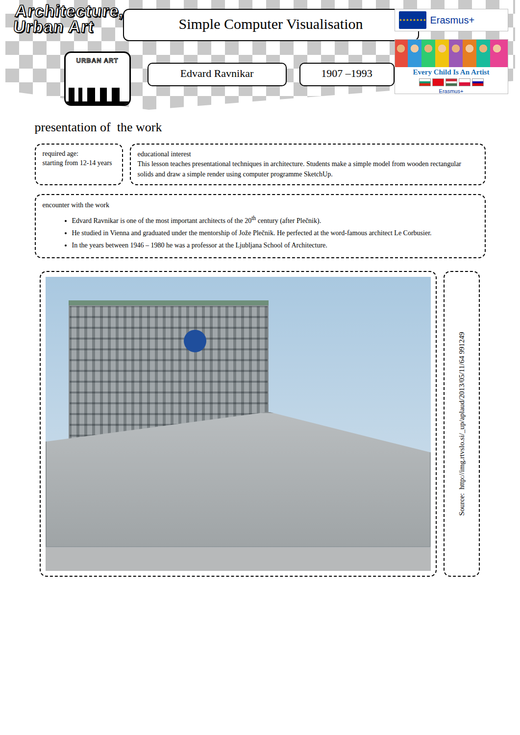Architecture, Urban Art
URBAN ART
Simple Computer Visualisation
Edvard Ravnikar
1907 –1993
Erasmus+
Every Child Is An Artist
Erasmus+
presentation of the work
required age:
starting from 12-14 years
educational interest
This lesson teaches presentational techniques in architecture. Students make a simple model from wooden rectangular solids and draw a simple render using computer programme SketchUp.
encounter with the work
Edvard Ravnikar is one of the most important architects of the 20th century (after Plečnik).
He studied in Vienna and graduated under the mentorship of Jože Plečnik. He perfected at the word-famous architect Le Corbusier.
In the years between 1946 – 1980 he was a professor at the Ljubljana School of Architecture.
Source: http://img.rtvslo.si/_up/aplaud/2013/05/11/64 991249